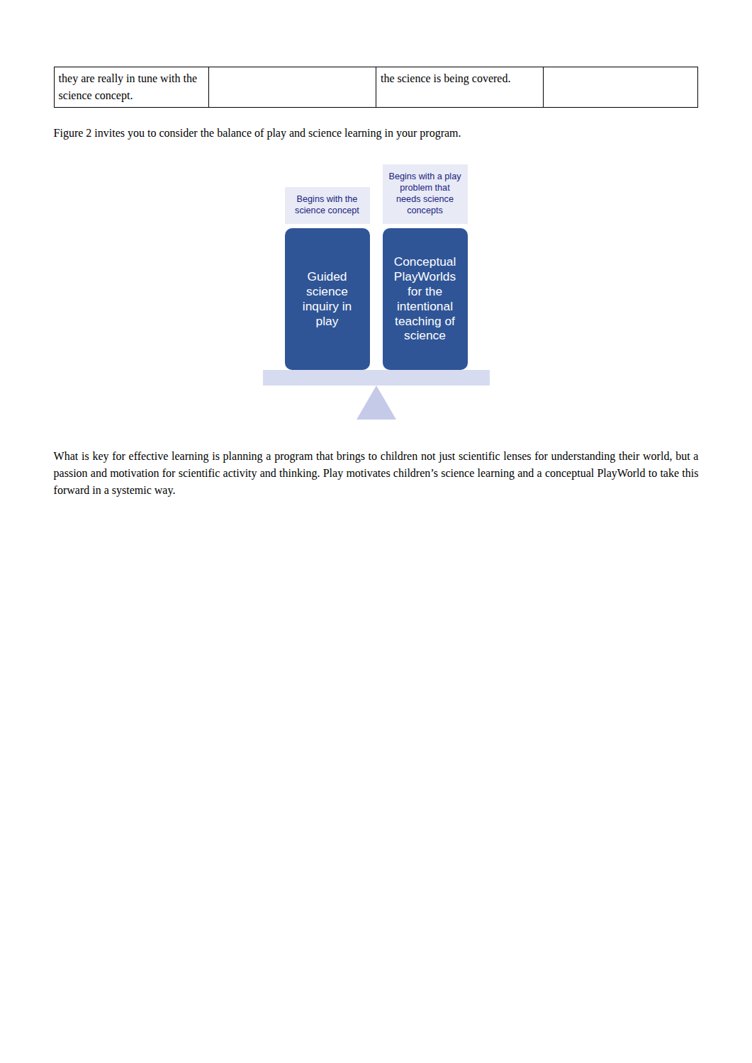| they are really in tune with the science concept. | | the science is being covered. | |
Figure 2 invites you to consider the balance of play and science learning in your program.
Begins with the science concept
Begins with a play problem that needs science concepts
Guided science inquiry in play
Conceptual PlayWorlds for the intentional teaching of science
What is key for effective learning is planning a program that brings to children not just scientific lenses for understanding their world, but a passion and motivation for scientific activity and thinking. Play motivates children’s science learning and a conceptual PlayWorld to take this forward in a systemic way.